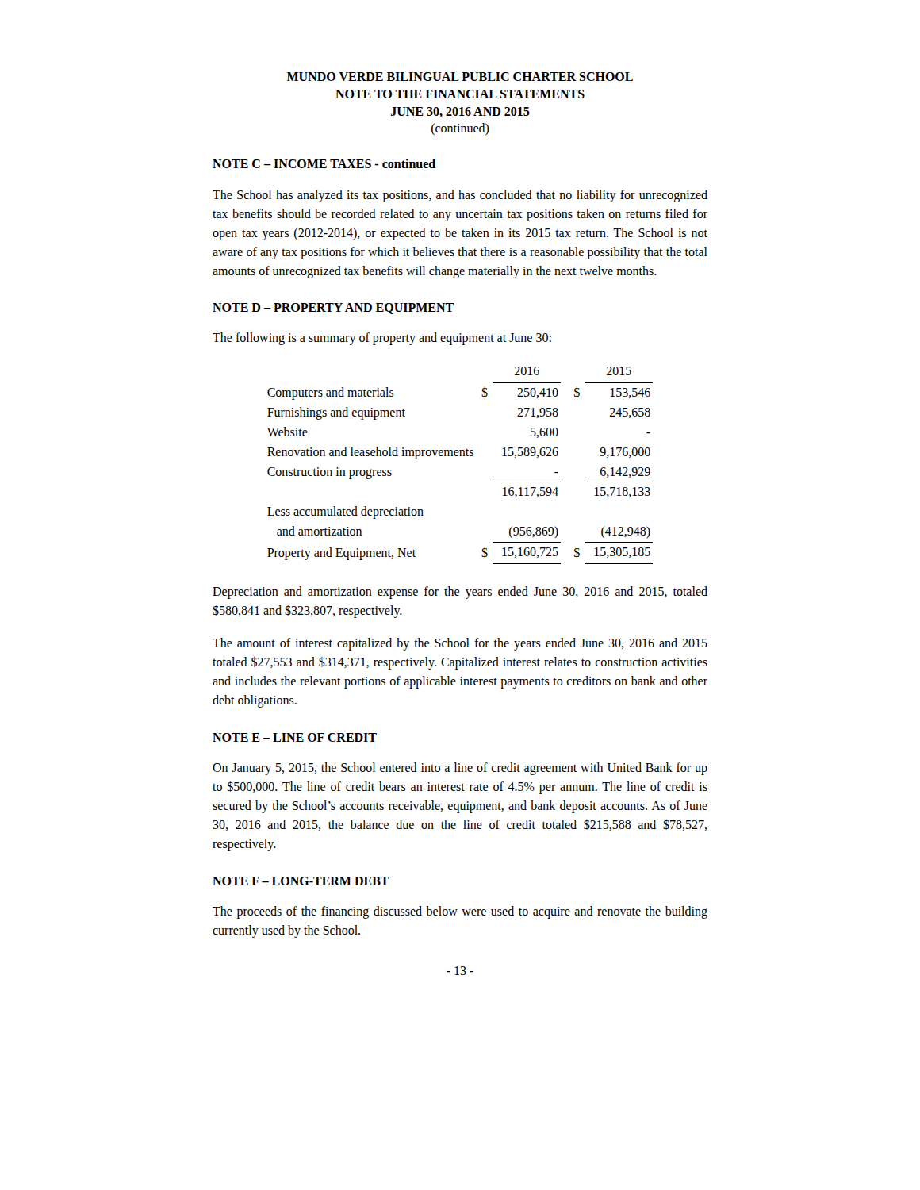MUNDO VERDE BILINGUAL PUBLIC CHARTER SCHOOL
NOTE TO THE FINANCIAL STATEMENTS
JUNE 30, 2016 AND 2015
(continued)
NOTE C – INCOME TAXES - continued
The School has analyzed its tax positions, and has concluded that no liability for unrecognized tax benefits should be recorded related to any uncertain tax positions taken on returns filed for open tax years (2012-2014), or expected to be taken in its 2015 tax return. The School is not aware of any tax positions for which it believes that there is a reasonable possibility that the total amounts of unrecognized tax benefits will change materially in the next twelve months.
NOTE D – PROPERTY AND EQUIPMENT
The following is a summary of property and equipment at June 30:
| | | 2016 | | | 2015 |
| Computers and materials | $ | 250,410 | | $ | 153,546 |
| Furnishings and equipment | | 271,958 | | | 245,658 |
| Website | | 5,600 | | | - |
| Renovation and leasehold improvements | | 15,589,626 | | | 9,176,000 |
| Construction in progress | | - | | | 6,142,929 |
| | | 16,117,594 | | | 15,718,133 |
| Less accumulated depreciation | | | | | |
| and amortization | | (956,869) | | | (412,948) |
| Property and Equipment, Net | $ | 15,160,725 | | $ | 15,305,185 |
Depreciation and amortization expense for the years ended June 30, 2016 and 2015, totaled $580,841 and $323,807, respectively.
The amount of interest capitalized by the School for the years ended June 30, 2016 and 2015 totaled $27,553 and $314,371, respectively. Capitalized interest relates to construction activities and includes the relevant portions of applicable interest payments to creditors on bank and other debt obligations.
NOTE E – LINE OF CREDIT
On January 5, 2015, the School entered into a line of credit agreement with United Bank for up to $500,000. The line of credit bears an interest rate of 4.5% per annum. The line of credit is secured by the School’s accounts receivable, equipment, and bank deposit accounts. As of June 30, 2016 and 2015, the balance due on the line of credit totaled $215,588 and $78,527, respectively.
NOTE F – LONG-TERM DEBT
The proceeds of the financing discussed below were used to acquire and renovate the building currently used by the School.
- 13 -